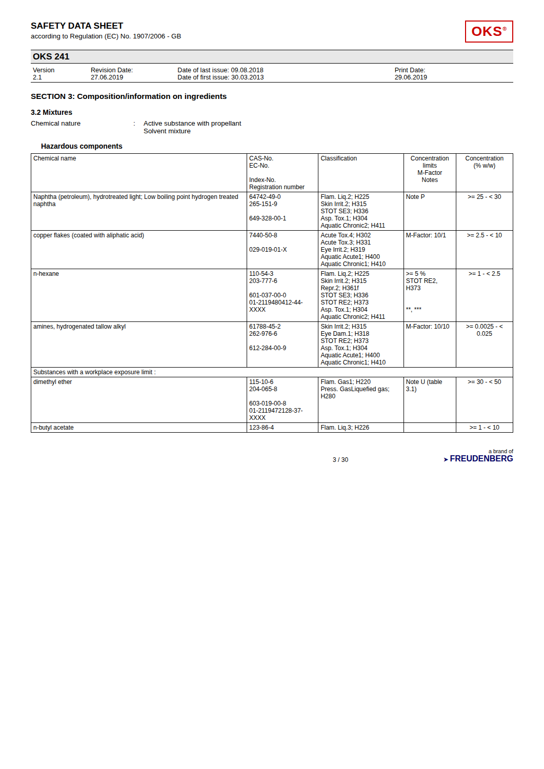SAFETY DATA SHEET
according to Regulation (EC) No. 1907/2006 - GB
OKS®
OKS 241
| Version 2.1 | Revision Date: 27.06.2019 | Date of last issue: 09.08.2018 Date of first issue: 30.03.2013 | Print Date: 29.06.2019 |
SECTION 3: Composition/information on ingredients
3.2 Mixtures
Chemical nature
:
Active substance with propellant
Solvent mixture
Hazardous components
| Chemical name | CAS-No. EC-No. Index-No. Registration number | Classification | Concentration limits M-Factor Notes | Concentration (% w/w) |
| --- | --- | --- | --- | --- |
| Naphtha (petroleum), hydrotreated light; Low boiling point hydrogen treated naphtha | 64742-49-0 265-151-9 649-328-00-1 | Flam. Liq.2; H225 Skin Irrit.2; H315 STOT SE3; H336 Asp. Tox.1; H304 Aquatic Chronic2; H411 | Note P | >= 25 - < 30 |
| copper flakes (coated with aliphatic acid) | 7440-50-8 029-019-01-X | Acute Tox.4; H302 Acute Tox.3; H331 Eye Irrit.2; H319 Aquatic Acute1; H400 Aquatic Chronic1; H410 | M-Factor: 10/1 | >= 2.5 - < 10 |
| n-hexane | 110-54-3 203-777-6 601-037-00-0 01-2119480412-44-XXXX | Flam. Liq.2; H225 Skin Irrit.2; H315 Repr.2; H361f STOT SE3; H336 STOT RE2; H373 Asp. Tox.1; H304 Aquatic Chronic2; H411 | >= 5 % STOT RE2, H373 **, *** | >= 1 - < 2.5 |
| amines, hydrogenated tallow alkyl | 61788-45-2 262-976-6 612-284-00-9 | Skin Irrit.2; H315 Eye Dam.1; H318 STOT RE2; H373 Asp. Tox.1; H304 Aquatic Acute1; H400 Aquatic Chronic1; H410 | M-Factor: 10/10 | >= 0.0025 - < 0.025 |
| Substances with a workplace exposure limit : |
| dimethyl ether | 115-10-6 204-065-8 603-019-00-8 01-2119472128-37-XXXX | Flam. Gas1; H220 Press. GasLiquefied gas; H280 | Note U (table 3.1) | >= 30 - < 50 |
| n-butyl acetate | 123-86-4 | Flam. Liq.3; H226 | | >= 1 - < 10 |
3 / 30
a brand of
➤ FREUDENBERG